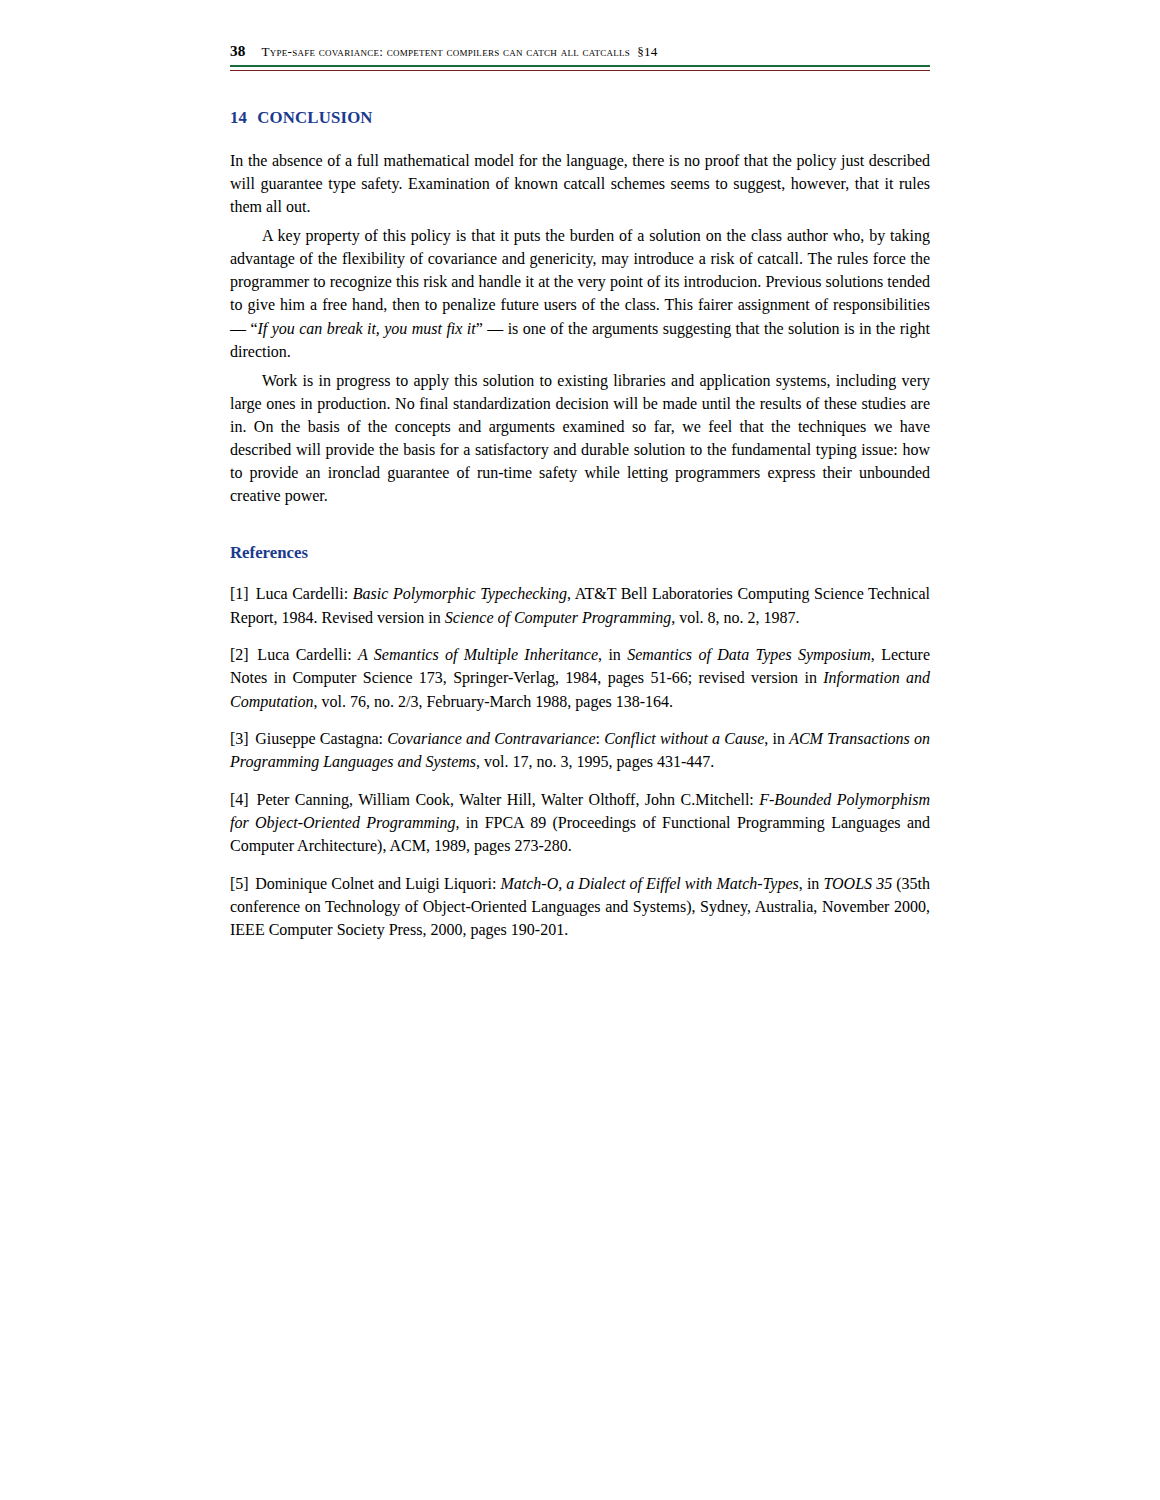38 Type-safe covariance: competent compilers can catch all catcalls §14
14 CONCLUSION
In the absence of a full mathematical model for the language, there is no proof that the policy just described will guarantee type safety. Examination of known catcall schemes seems to suggest, however, that it rules them all out.
A key property of this policy is that it puts the burden of a solution on the class author who, by taking advantage of the flexibility of covariance and genericity, may introduce a risk of catcall. The rules force the programmer to recognize this risk and handle it at the very point of its introducion. Previous solutions tended to give him a free hand, then to penalize future users of the class. This fairer assignment of responsibilities — “If you can break it, you must fix it” — is one of the arguments suggesting that the solution is in the right direction.
Work is in progress to apply this solution to existing libraries and application systems, including very large ones in production. No final standardization decision will be made until the results of these studies are in. On the basis of the concepts and arguments examined so far, we feel that the techniques we have described will provide the basis for a satisfactory and durable solution to the fundamental typing issue: how to provide an ironclad guarantee of run-time safety while letting programmers express their unbounded creative power.
References
[1] Luca Cardelli: Basic Polymorphic Typechecking, AT&T Bell Laboratories Computing Science Technical Report, 1984. Revised version in Science of Computer Programming, vol. 8, no. 2, 1987.
[2] Luca Cardelli: A Semantics of Multiple Inheritance, in Semantics of Data Types Symposium, Lecture Notes in Computer Science 173, Springer-Verlag, 1984, pages 51-66; revised version in Information and Computation, vol. 76, no. 2/3, February-March 1988, pages 138-164.
[3] Giuseppe Castagna: Covariance and Contravariance: Conflict without a Cause, in ACM Transactions on Programming Languages and Systems, vol. 17, no. 3, 1995, pages 431-447.
[4] Peter Canning, William Cook, Walter Hill, Walter Olthoff, John C.Mitchell: F-Bounded Polymorphism for Object-Oriented Programming, in FPCA 89 (Proceedings of Functional Programming Languages and Computer Architecture), ACM, 1989, pages 273-280.
[5] Dominique Colnet and Luigi Liquori: Match-O, a Dialect of Eiffel with Match-Types, in TOOLS 35 (35th conference on Technology of Object-Oriented Languages and Systems), Sydney, Australia, November 2000, IEEE Computer Society Press, 2000, pages 190-201.